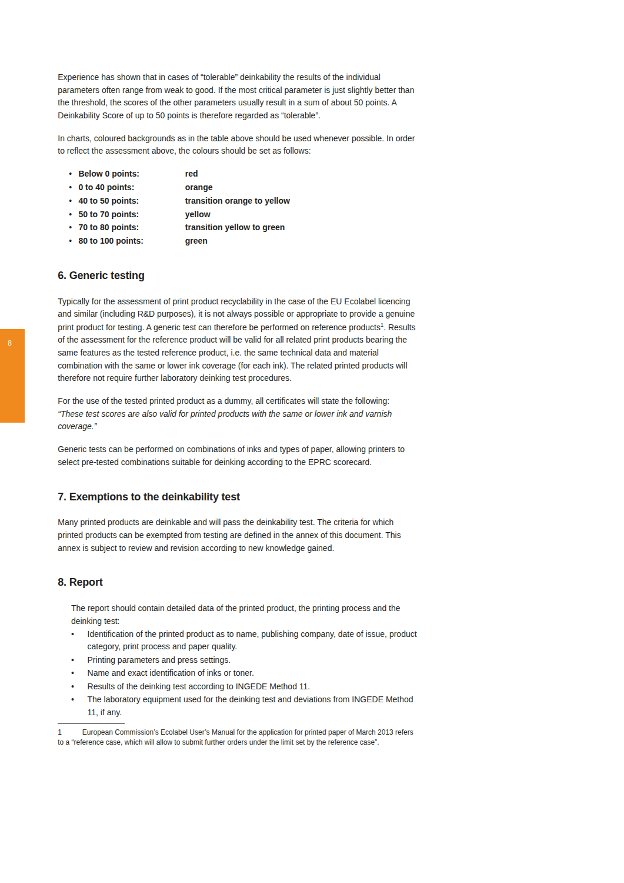8
Experience has shown that in cases of “tolerable” deinkability the results of the individual parameters often range from weak to good. If the most critical parameter is just slightly better than the threshold, the scores of the other parameters usually result in a sum of about 50 points. A Deinkability Score of up to 50 points is therefore regarded as “tolerable”.
In charts, coloured backgrounds as in the table above should be used whenever possible. In order to reflect the assessment above, the colours should be set as follows:
Below 0 points: red
0 to 40 points: orange
40 to 50 points: transition orange to yellow
50 to 70 points: yellow
70 to 80 points: transition yellow to green
80 to 100 points: green
6. Generic testing
Typically for the assessment of print product recyclability in the case of the EU Ecolabel licencing and similar (including R&D purposes), it is not always possible or appropriate to provide a genuine print product for testing. A generic test can therefore be performed on reference products1. Results of the assessment for the reference product will be valid for all related print products bearing the same features as the tested reference product, i.e. the same technical data and material combination with the same or lower ink coverage (for each ink). The related printed products will therefore not require further laboratory deinking test procedures.
For the use of the tested printed product as a dummy, all certificates will state the following:
“These test scores are also valid for printed products with the same or lower ink and varnish coverage.”
Generic tests can be performed on combinations of inks and types of paper, allowing printers to select pre-tested combinations suitable for deinking according to the EPRC scorecard.
7. Exemptions to the deinkability test
Many printed products are deinkable and will pass the deinkability test. The criteria for which printed products can be exempted from testing are defined in the annex of this document. This annex is subject to review and revision according to new knowledge gained.
8. Report
The report should contain detailed data of the printed product, the printing process and the deinking test:
Identification of the printed product as to name, publishing company, date of issue, product category, print process and paper quality.
Printing parameters and press settings.
Name and exact identification of inks or toner.
Results of the deinking test according to INGEDE Method 11.
The laboratory equipment used for the deinking test and deviations from INGEDE Method 11, if any.
1 European Commission’s Ecolabel User’s Manual for the application for printed paper of March 2013 refers to a “reference case, which will allow to submit further orders under the limit set by the reference case”.